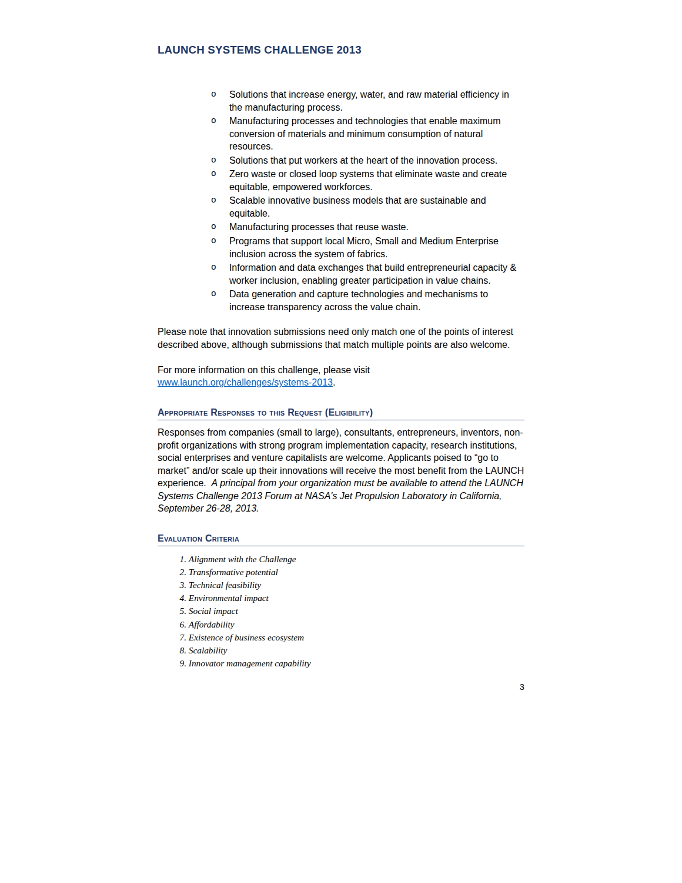LAUNCH SYSTEMS CHALLENGE 2013
Solutions that increase energy, water, and raw material efficiency in the manufacturing process.
Manufacturing processes and technologies that enable maximum conversion of materials and minimum consumption of natural resources.
Solutions that put workers at the heart of the innovation process.
Zero waste or closed loop systems that eliminate waste and create equitable, empowered workforces.
Scalable innovative business models that are sustainable and equitable.
Manufacturing processes that reuse waste.
Programs that support local Micro, Small and Medium Enterprise inclusion across the system of fabrics.
Information and data exchanges that build entrepreneurial capacity & worker inclusion, enabling greater participation in value chains.
Data generation and capture technologies and mechanisms to increase transparency across the value chain.
Please note that innovation submissions need only match one of the points of interest described above, although submissions that match multiple points are also welcome.
For more information on this challenge, please visit
www.launch.org/challenges/systems-2013.
Appropriate Responses to this Request (Eligibility)
Responses from companies (small to large), consultants, entrepreneurs, inventors, non-profit organizations with strong program implementation capacity, research institutions, social enterprises and venture capitalists are welcome. Applicants poised to “go to market” and/or scale up their innovations will receive the most benefit from the LAUNCH experience. A principal from your organization must be available to attend the LAUNCH Systems Challenge 2013 Forum at NASA's Jet Propulsion Laboratory in California, September 26-28, 2013.
Evaluation Criteria
Alignment with the Challenge
Transformative potential
Technical feasibility
Environmental impact
Social impact
Affordability
Existence of business ecosystem
Scalability
Innovator management capability
3